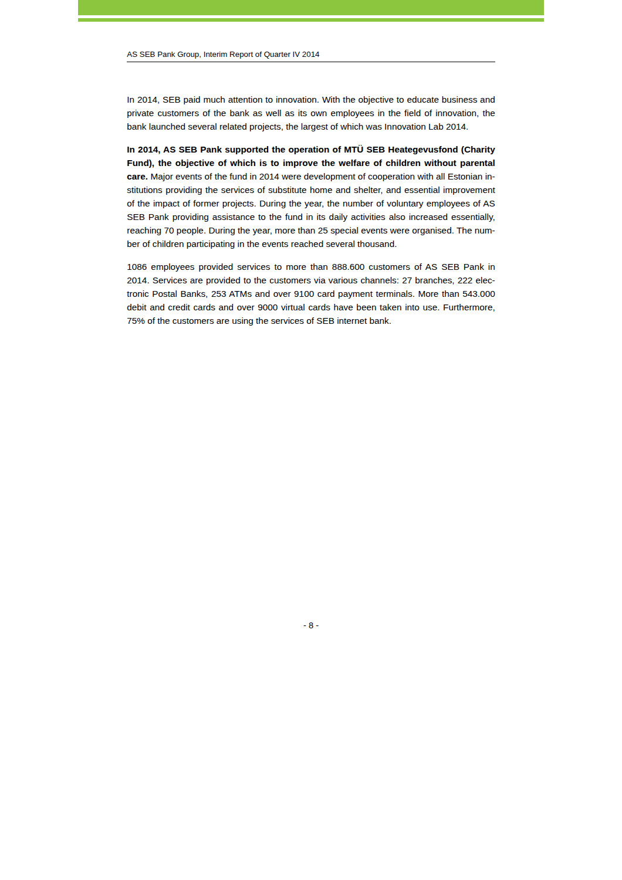AS SEB Pank Group, Interim Report of Quarter IV 2014
In 2014, SEB paid much attention to innovation. With the objective to educate business and private customers of the bank as well as its own employees in the field of innovation, the bank launched several related projects, the largest of which was Innovation Lab 2014.
In 2014, AS SEB Pank supported the operation of MTÜ SEB Heategevusfond (Charity Fund), the objective of which is to improve the welfare of children without parental care. Major events of the fund in 2014 were development of cooperation with all Estonian institutions providing the services of substitute home and shelter, and essential improvement of the impact of former projects. During the year, the number of voluntary employees of AS SEB Pank providing assistance to the fund in its daily activities also increased essentially, reaching 70 people. During the year, more than 25 special events were organised. The number of children participating in the events reached several thousand.
1086 employees provided services to more than 888.600 customers of AS SEB Pank in 2014. Services are provided to the customers via various channels: 27 branches, 222 electronic Postal Banks, 253 ATMs and over 9100 card payment terminals. More than 543.000 debit and credit cards and over 9000 virtual cards have been taken into use. Furthermore, 75% of the customers are using the services of SEB internet bank.
- 8 -